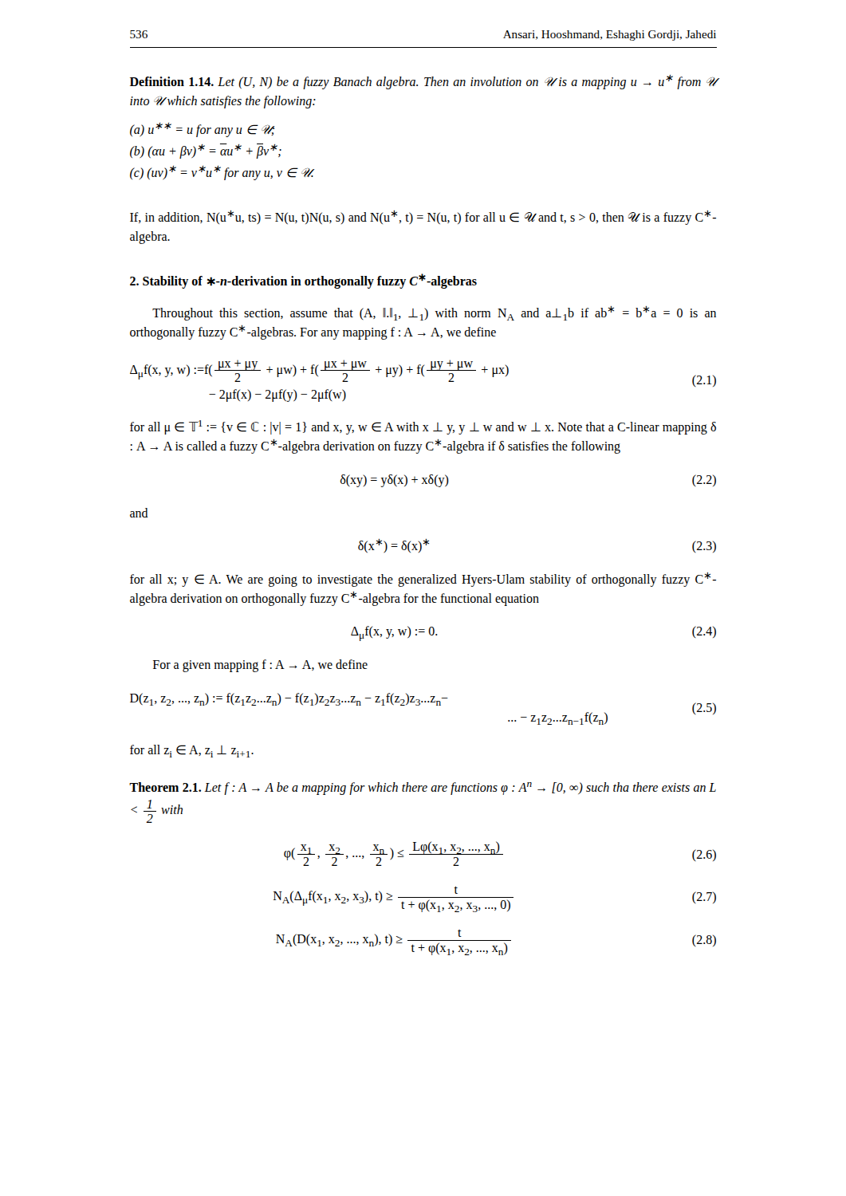536 Ansari, Hooshmand, Eshaghi Gordji, Jahedi
Definition 1.14. Let (U, N) be a fuzzy Banach algebra. Then an involution on 𝒰 is a mapping u → u∗ from 𝒰 into 𝒰 which satisfies the following:
(a) u∗∗ = u for any u ∈ 𝒰;
(b) (αu + βv)∗ = αu∗ + βv∗;
(c) (uv)∗ = v∗u∗ for any u, v ∈ 𝒰.
If, in addition, N(u∗u, ts) = N(u, t)N(u, s) and N(u∗, t) = N(u, t) for all u ∈ 𝒰 and t, s > 0, then 𝒰 is a fuzzy C∗-algebra.
2. Stability of ∗-n-derivation in orthogonally fuzzy C∗-algebras
Throughout this section, assume that (A, ‖.‖1, ⊥1) with norm NA and a⊥1b if ab∗ = b∗a = 0 is an orthogonally fuzzy C∗-algebras. For any mapping f : A → A, we define
Δμf(x, y, w) :=f(μx + μy 2 + μw) + f(μx + μw 2 + μy) + f(μy + μw 2 + μx) − 2μf(x) − 2μf(y) − 2μf(w)
(2.1)
for all μ ∈ 𝕋1 := {v ∈ ℂ : |v| = 1} and x, y, w ∈ A with x ⊥ y, y ⊥ w and w ⊥ x. Note that a C-linear mapping δ : A → A is called a fuzzy C∗-algebra derivation on fuzzy C∗-algebra if δ satisfies the following
δ(xy) = yδ(x) + xδ(y)
(2.2)
and
δ(x∗) = δ(x)∗
(2.3)
for all x; y ∈ A. We are going to investigate the generalized Hyers-Ulam stability of orthogonally fuzzy C∗-algebra derivation on orthogonally fuzzy C∗-algebra for the functional equation
Δμf(x, y, w) := 0.
(2.4)
For a given mapping f : A → A, we define
D(z1, z2, ..., zn) := f(z1z2...zn) − f(z1)z2z3...zn − z1f(z2)z3...zn− ... − z1z2...zn−1f(zn)
(2.5)
for all zi ∈ A, zi ⊥ zi+1.
Theorem 2.1. Let f : A → A be a mapping for which there are functions φ : An → [0, ∞) such tha there exists an L < 12 with
φ(x12, x22, ..., xn 2) ≤ Lφ(x1, x2, ..., xn) 2
(2.6)
NA(Δμf(x1, x2, x3), t) ≥ tt + φ(x1, x2, x3, ..., 0)
(2.7)
NA(D(x1, x2, ..., xn), t) ≥ tt + φ(x1, x2, ..., xn)
(2.8)